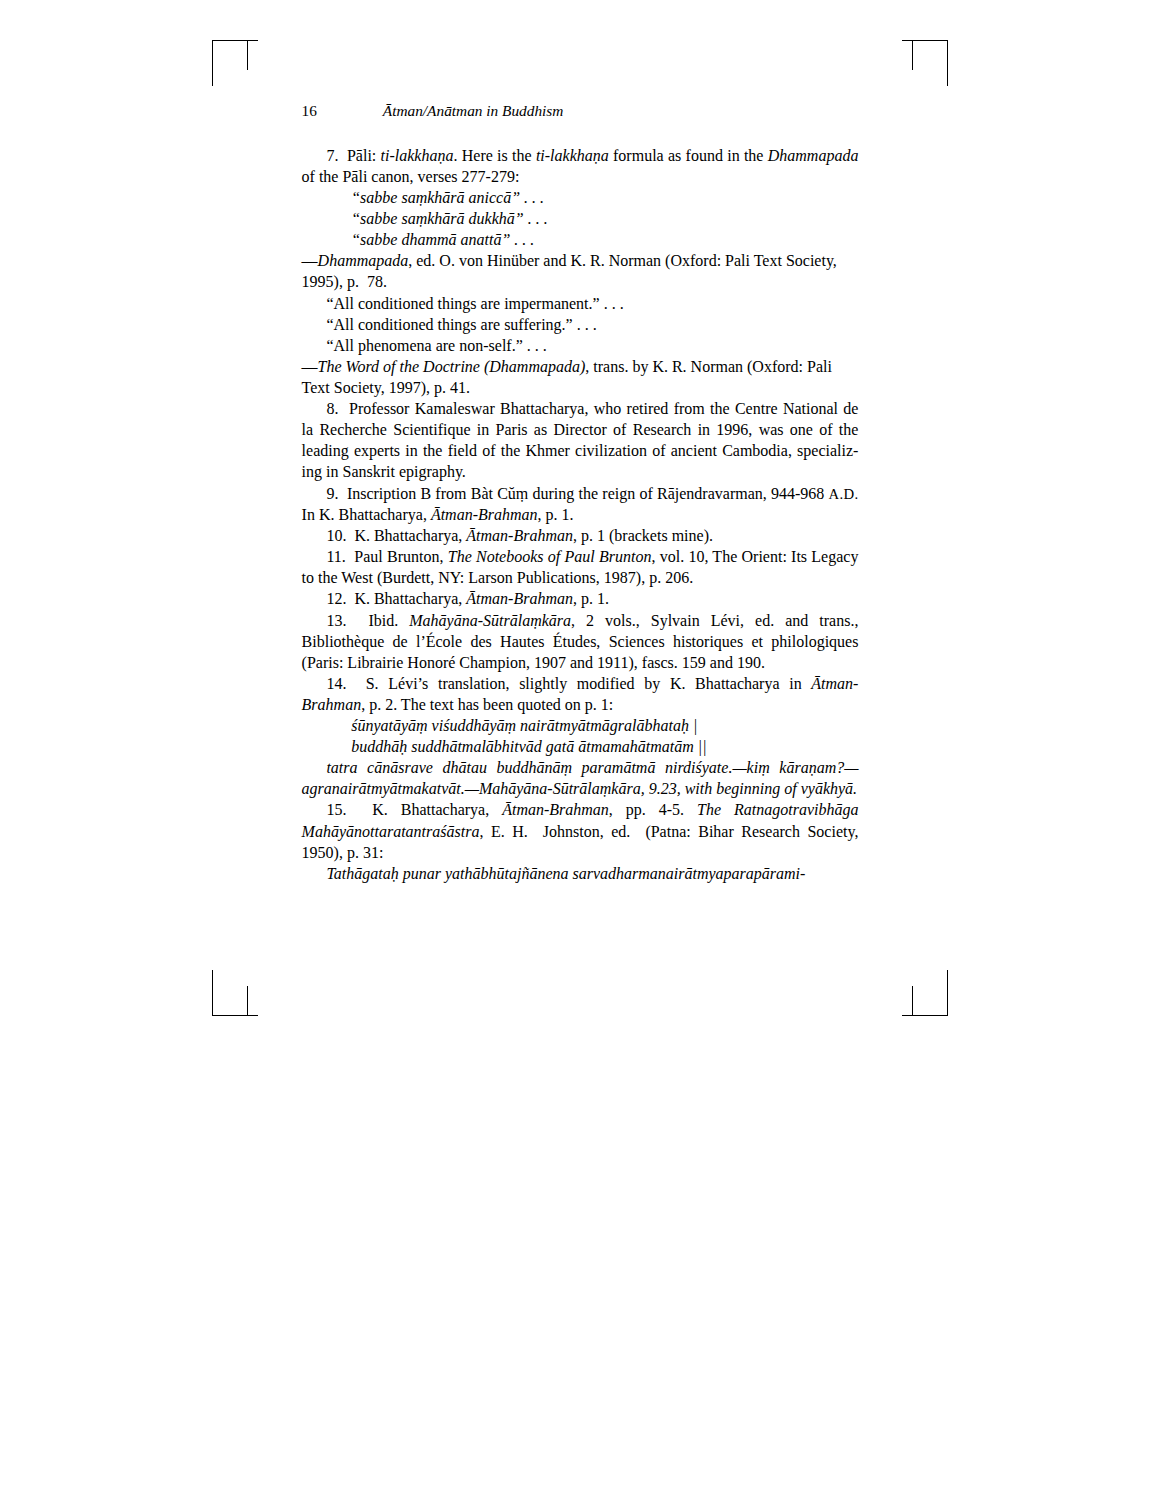16 Ātman/Anātman in Buddhism
7. Pāli: ti-lakkhaṇa. Here is the ti-lakkhaṇa formula as found in the Dhammapada of the Pāli canon, verses 277-279:
“sabbe saṃkhārā aniccā” . . .
“sabbe saṃkhārā dukkhā” . . .
“sabbe dhammā anattā” . . .
—Dhammapada, ed. O. von Hinüber and K. R. Norman (Oxford: Pali Text Society, 1995), p. 78.
“All conditioned things are impermanent.” . . .
“All conditioned things are suffering.” . . .
“All phenomena are non-self.” . . .
—The Word of the Doctrine (Dhammapada), trans. by K. R. Norman (Oxford: Pali Text Society, 1997), p. 41.
8. Professor Kamaleswar Bhattacharya, who retired from the Centre National de la Recherche Scientifique in Paris as Director of Research in 1996, was one of the leading experts in the field of the Khmer civilization of ancient Cambodia, specializing in Sanskrit epigraphy.
9. Inscription B from Bàt Cŭṃ during the reign of Rājendravarman, 944-968 A.D. In K. Bhattacharya, Ātman-Brahman, p. 1.
10. K. Bhattacharya, Ātman-Brahman, p. 1 (brackets mine).
11. Paul Brunton, The Notebooks of Paul Brunton, vol. 10, The Orient: Its Legacy to the West (Burdett, NY: Larson Publications, 1987), p. 206.
12. K. Bhattacharya, Ātman-Brahman, p. 1.
13. Ibid. Mahāyāna-Sūtrālaṃkāra, 2 vols., Sylvain Lévi, ed. and trans., Bibliothèque de l’École des Hautes Études, Sciences historiques et philologiques (Paris: Librairie Honoré Champion, 1907 and 1911), fascs. 159 and 190.
14. S. Lévi’s translation, slightly modified by K. Bhattacharya in Ātman-Brahman, p. 2. The text has been quoted on p. 1:
śūnyatāyāṃ viśuddhāyāṃ nairātmyātmāgralābhataḥ |
buddhāḥ suddhātmalābhitvād gatā ātmamahātmatām ||
tatra cānāsrave dhātau buddhānāṃ paramātmā nirdiśyate.—kiṃ kāraṇam?—agranairātmyātmakatvāt.—Mahāyāna-Sūtrālaṃkāra, 9.23, with beginning of vyākhyā.
15. K. Bhattacharya, Ātman-Brahman, pp. 4-5. The Ratnagotravibhāga Mahāyānottaratantraśāstra, E. H. Johnston, ed. (Patna: Bihar Research Society, 1950), p. 31:
Tathāgataḥ punar yathābhūtajñānena sarvadharmanairātmyaparapārami-